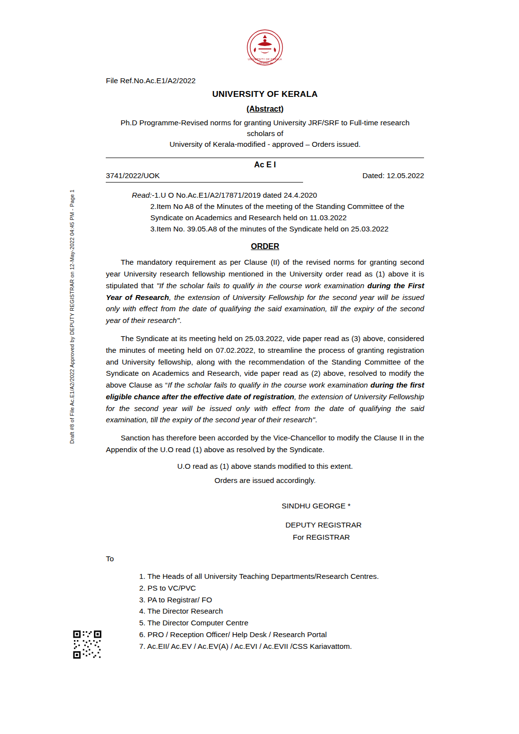Draft #8 of File Ac.E1/A2/2022 Approved by DEPUTY REGISTRAR on 12-May-2022 04:45 PM - Page 1
UNIVERSITY OF KERALA कर्मणि व्यज्यते प्रज्ञा
File Ref.No.Ac.E1/A2/2022
UNIVERSITY OF KERALA
(Abstract)
Ph.D Programme-Revised norms for granting University JRF/SRF to Full-time research scholars of
University of Kerala-modified - approved – Orders issued.
Ac E I
3741/2022/UOK
Dated: 12.05.2022
Read:-1.U O No.Ac.E1/A2/17871/2019 dated 24.4.2020
2.Item No A8 of the Minutes of the meeting of the Standing Committee of the
Syndicate on Academics and Research held on 11.03.2022
3.Item No. 39.05.A8 of the minutes of the Syndicate held on 25.03.2022
ORDER
The mandatory requirement as per Clause (II) of the revised norms for granting second year University research fellowship mentioned in the University order read as (1) above it is stipulated that "If the scholar fails to qualify in the course work examination during the First Year of Research, the extension of University Fellowship for the second year will be issued only with effect from the date of qualifying the said examination, till the expiry of the second year of their research".
The Syndicate at its meeting held on 25.03.2022, vide paper read as (3) above, considered the minutes of meeting held on 07.02.2022, to streamline the process of granting registration and University fellowship, along with the recommendation of the Standing Committee of the Syndicate on Academics and Research, vide paper read as (2) above, resolved to modify the above Clause as “If the scholar fails to qualify in the course work examination during the first eligible chance after the effective date of registration, the extension of University Fellowship for the second year will be issued only with effect from the date of qualifying the said examination, till the expiry of the second year of their research".
Sanction has therefore been accorded by the Vice-Chancellor to modify the Clause II in the Appendix of the U.O read (1) above as resolved by the Syndicate.
U.O read as (1) above stands modified to this extent.
Orders are issued accordingly.
SINDHU GEORGE *
DEPUTY REGISTRAR
For REGISTRAR
To
1. The Heads of all University Teaching Departments/Research Centres.
2. PS to VC/PVC
3. PA to Registrar/ FO
4. The Director Research
5. The Director Computer Centre
6. PRO / Reception Officer/ Help Desk / Research Portal
7. Ac.EII/ Ac.EV / Ac.EV(A) / Ac.EVI / Ac.EVII /CSS Kariavattom.